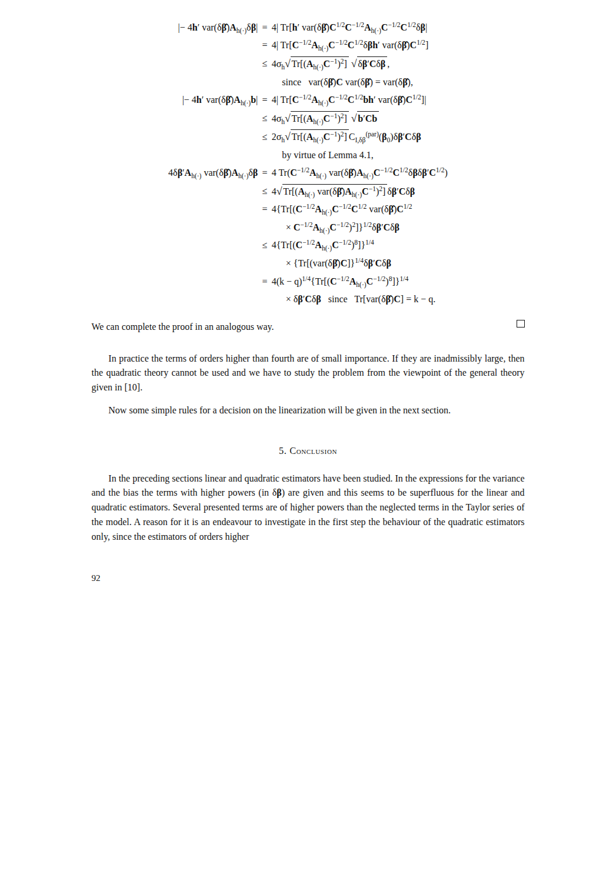| /− 4 h ′ var(δ β̂̂ ) A h(·) δ β / | = | 4/ Tr [ h ′ var(δ β̂̂ ) C 1/2 C −1/2 A h(·) C −1/2 C 1/2 δ β / |
| | = | 4/ Tr [ C −1/2 A h(·) C −1/2 C 1/2 δ β h ′ var(δ β̂̂ ) C 1/2 ] |
| | ≤ | 4σ h Tr [( A h(·) C −1 ) 2 ] δ β ′ C δ β , |
| | | since var(δ β̂̂ ) C var(δ β̂̂ ) = var(δ β̂̂ ), |
| /− 4 h ′ var(δ β̂̂ ) A h(·) b / | = | 4/ Tr [ C −1/2 A h(·) C −1/2 C 1/2 b h ′ var(δ β̂̂ ) C 1/2 ]/ |
| | ≤ | 4σ h Tr [( A h(·) C −1 ) 2 ] b ′ C b |
| | ≤ | 2σ h Tr [( A h(·) C −1 ) 2 ] C I,δβ (par) ( β 0 )δ β ′ C δ β |
| | | by virtue of Lemma 4.1, |
| 4δ β ′ A h(·) var(δ β̂̂ ) A h(·) δ β | = | 4 Tr ( C −1/2 A h(·) var(δ β̂̂ ) A h(·) C −1/2 C 1/2 δ β δ β ′ C 1/2 ) |
| | ≤ | 4 Tr [( A h(·) var(δ β̂̂ ) A h(·) C −1 ) 2 ] δ β ′ C δ β |
| | = | 4{ Tr [( C −1/2 A h(·) C −1/2 C 1/2 var(δ β̂̂ ) C 1/2 |
| | | × C −1/2 A h(·) C −1/2 ) 2 ]} 1/2 δ β ′ C δ β |
| | ≤ | 4{ Tr [( C −1/2 A h(·) C −1/2 ) 8 ]} 1/4 |
| | | × { Tr [(var(δ β̂̂ ) C ]} 1/4 δ β ′ C δ β |
| | = | 4(k − q) 1/4 { Tr [( C −1/2 A h(·) C −1/2 ) 8 ]} 1/4 |
| | | × δ β ′ C δ β since Tr [var(δ β̂̂ ) C ] = k − q. |
We can complete the proof in an analogous way.
In practice the terms of orders higher than fourth are of small importance. If they are inadmissibly large, then the quadratic theory cannot be used and we have to study the problem from the viewpoint of the general theory given in [10].
Now some simple rules for a decision on the linearization will be given in the next section.
5. Conclusion
In the preceding sections linear and quadratic estimators have been studied. In the expressions for the variance and the bias the terms with higher powers (in δβ) are given and this seems to be superfluous for the linear and quadratic estimators. Several presented terms are of higher powers than the neglected terms in the Taylor series of the model. A reason for it is an endeavour to investigate in the first step the behaviour of the quadratic estimators only, since the estimators of orders higher
92